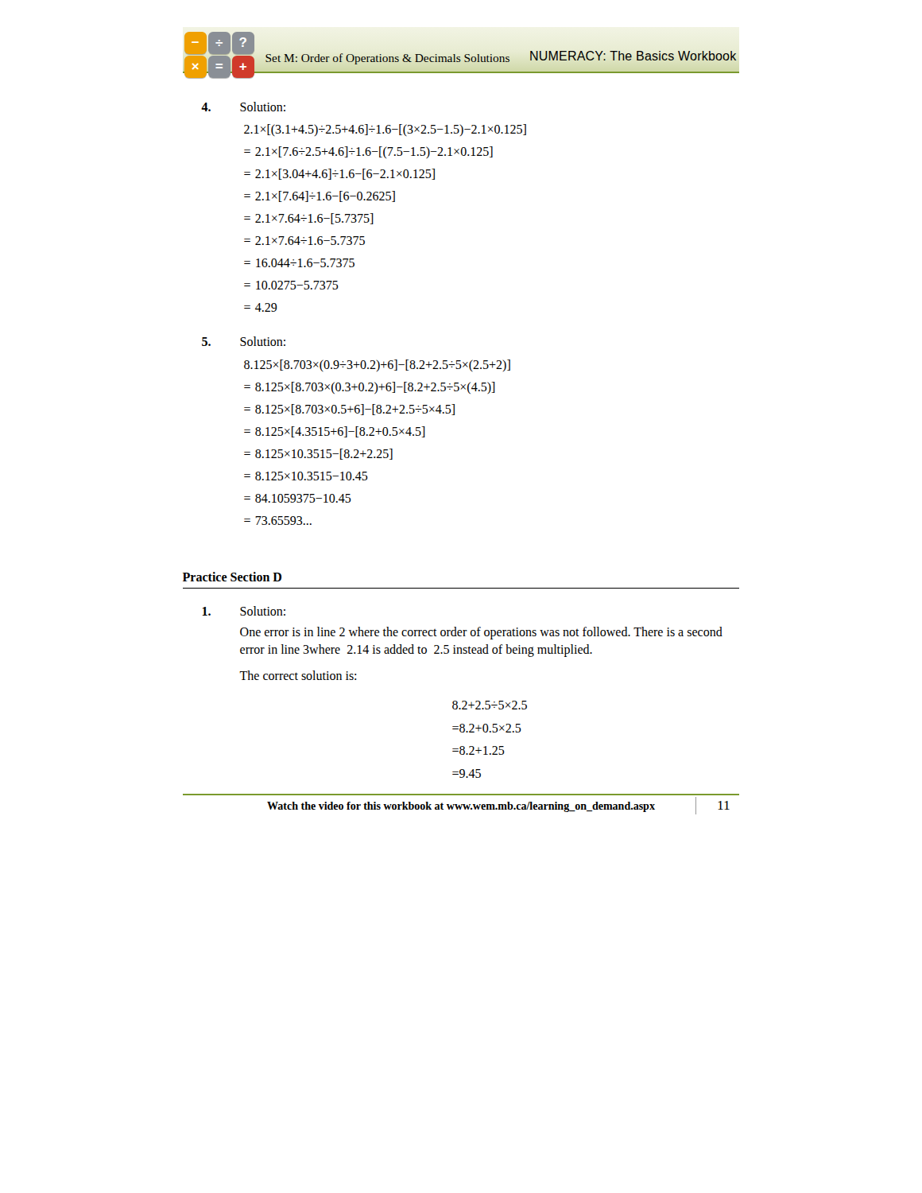−
÷
?
×
=
+
Set M: Order of Operations & Decimals Solutions
NUMERACY: The Basics Workbook
4.
Solution:
2.1×[(3.1+4.5)÷2.5+4.6]÷1.6−[(3×2.5−1.5)−2.1×0.125]
=2.1×[7.6÷2.5+4.6]÷1.6−[(7.5−1.5)−2.1×0.125]
=2.1×[3.04+4.6]÷1.6−[6−2.1×0.125]
=2.1×[7.64]÷1.6−[6−0.2625]
=2.1×7.64÷1.6−[5.7375]
=2.1×7.64÷1.6−5.7375
=16.044÷1.6−5.7375
=10.0275−5.7375
=4.29
5.
Solution:
8.125×[8.703×(0.9÷3+0.2)+6]−[8.2+2.5÷5×(2.5+2)]
=8.125×[8.703×(0.3+0.2)+6]−[8.2+2.5÷5×(4.5)]
=8.125×[8.703×0.5+6]−[8.2+2.5÷5×4.5]
=8.125×[4.3515+6]−[8.2+0.5×4.5]
=8.125×10.3515−[8.2+2.25]
=8.125×10.3515−10.45
=84.1059375−10.45
=73.65593...
Practice Section D
1.
Solution:
One error is in line 2 where the correct order of operations was not followed. There is a second error in line 3where 2.14 is added to 2.5 instead of being multiplied.
The correct solution is:
8.2+2.5÷5×2.5
=8.2+0.5×2.5
=8.2+1.25
=9.45
Watch the video for this workbook at www.wem.mb.ca/learning_on_demand.aspx
11